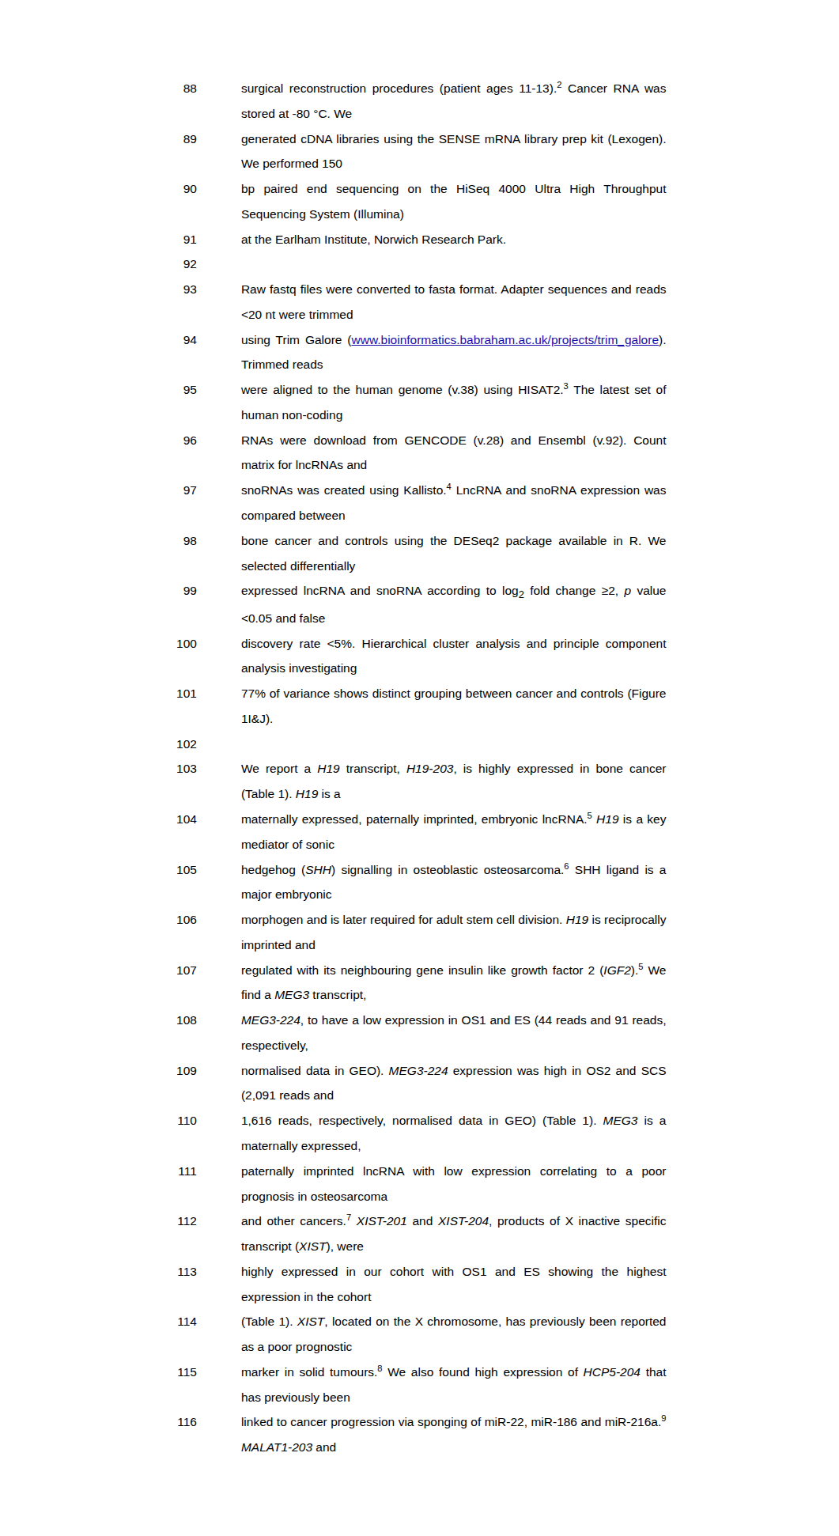surgical reconstruction procedures (patient ages 11-13).2 Cancer RNA was stored at -80 °C. We
generated cDNA libraries using the SENSE mRNA library prep kit (Lexogen). We performed 150
bp paired end sequencing on the HiSeq 4000 Ultra High Throughput Sequencing System (Illumina)
at the Earlham Institute, Norwich Research Park.
Raw fastq files were converted to fasta format. Adapter sequences and reads <20 nt were trimmed
using Trim Galore (www.bioinformatics.babraham.ac.uk/projects/trim_galore). Trimmed reads
were aligned to the human genome (v.38) using HISAT2.3 The latest set of human non-coding
RNAs were download from GENCODE (v.28) and Ensembl (v.92). Count matrix for lncRNAs and
snoRNAs was created using Kallisto.4 LncRNA and snoRNA expression was compared between
bone cancer and controls using the DESeq2 package available in R. We selected differentially
expressed lncRNA and snoRNA according to log2 fold change ≥2, p value <0.05 and false
discovery rate <5%. Hierarchical cluster analysis and principle component analysis investigating
77% of variance shows distinct grouping between cancer and controls (Figure 1I&J).
We report a H19 transcript, H19-203, is highly expressed in bone cancer (Table 1). H19 is a
maternally expressed, paternally imprinted, embryonic lncRNA.5 H19 is a key mediator of sonic
hedgehog (SHH) signalling in osteoblastic osteosarcoma.6 SHH ligand is a major embryonic
morphogen and is later required for adult stem cell division. H19 is reciprocally imprinted and
regulated with its neighbouring gene insulin like growth factor 2 (IGF2).5 We find a MEG3 transcript,
MEG3-224, to have a low expression in OS1 and ES (44 reads and 91 reads, respectively,
normalised data in GEO). MEG3-224 expression was high in OS2 and SCS (2,091 reads and
1,616 reads, respectively, normalised data in GEO) (Table 1). MEG3 is a maternally expressed,
paternally imprinted lncRNA with low expression correlating to a poor prognosis in osteosarcoma
and other cancers.7 XIST-201 and XIST-204, products of X inactive specific transcript (XIST), were
highly expressed in our cohort with OS1 and ES showing the highest expression in the cohort
(Table 1). XIST, located on the X chromosome, has previously been reported as a poor prognostic
marker in solid tumours.8 We also found high expression of HCP5-204 that has previously been
linked to cancer progression via sponging of miR-22, miR-186 and miR-216a.9 MALAT1-203 and